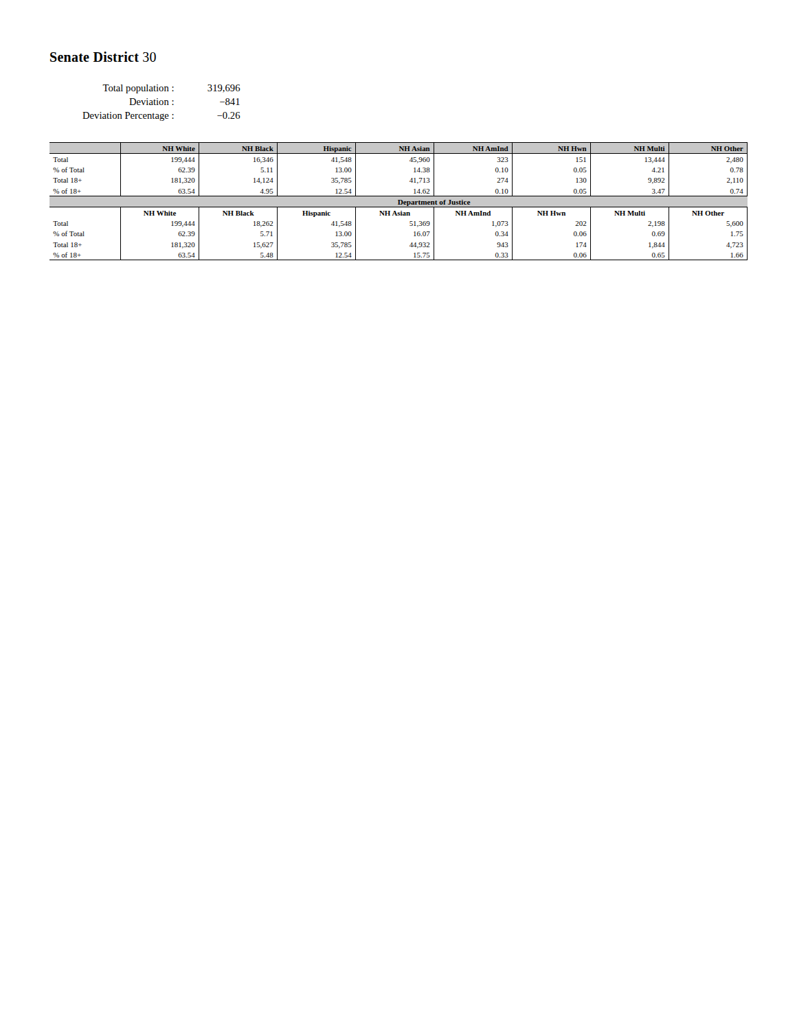Senate District 30
| Total population : | 319,696 |
| Deviation : | −841 |
| Deviation Percentage : | −0.26 |
| | NH White | NH Black | Hispanic | NH Asian | NH AmInd | NH Hwn | NH Multi | NH Other |
| --- | --- | --- | --- | --- | --- | --- | --- | --- |
| Total | 199,444 | 16,346 | 41,548 | 45,960 | 323 | 151 | 13,444 | 2,480 |
| % of Total | 62.39 | 5.11 | 13.00 | 14.38 | 0.10 | 0.05 | 4.21 | 0.78 |
| Total 18+ | 181,320 | 14,124 | 35,785 | 41,713 | 274 | 130 | 9,892 | 2,110 |
| % of 18+ | 63.54 | 4.95 | 12.54 | 14.62 | 0.10 | 0.05 | 3.47 | 0.74 |
| | Department of Justice |
| | NH White | NH Black | Hispanic | NH Asian | NH AmInd | NH Hwn | NH Multi | NH Other |
| Total | 199,444 | 18,262 | 41,548 | 51,369 | 1,073 | 202 | 2,198 | 5,600 |
| % of Total | 62.39 | 5.71 | 13.00 | 16.07 | 0.34 | 0.06 | 0.69 | 1.75 |
| Total 18+ | 181,320 | 15,627 | 35,785 | 44,932 | 943 | 174 | 1,844 | 4,723 |
| % of 18+ | 63.54 | 5.48 | 12.54 | 15.75 | 0.33 | 0.06 | 0.65 | 1.66 |